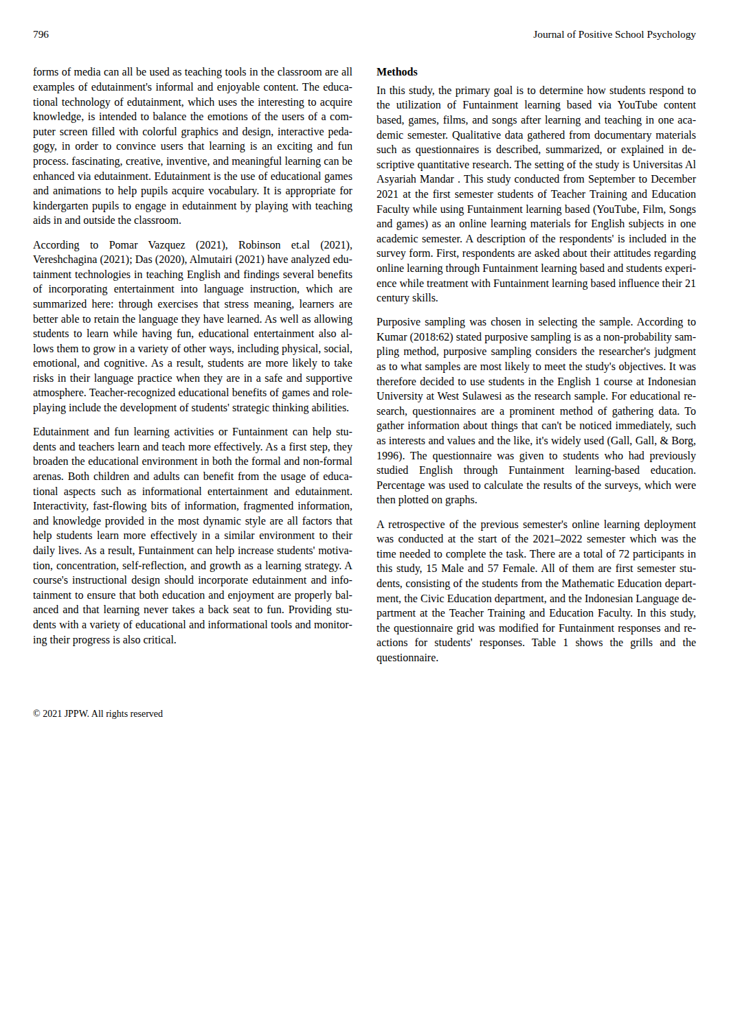796 Journal of Positive School Psychology
forms of media can all be used as teaching tools in the classroom are all examples of edutainment's informal and enjoyable content. The educational technology of edutainment, which uses the interesting to acquire knowledge, is intended to balance the emotions of the users of a computer screen filled with colorful graphics and design, interactive pedagogy, in order to convince users that learning is an exciting and fun process. fascinating, creative, inventive, and meaningful learning can be enhanced via edutainment. Edutainment is the use of educational games and animations to help pupils acquire vocabulary. It is appropriate for kindergarten pupils to engage in edutainment by playing with teaching aids in and outside the classroom.
According to Pomar Vazquez (2021), Robinson et.al (2021), Vereshchagina (2021); Das (2020), Almutairi (2021) have analyzed edutainment technologies in teaching English and findings several benefits of incorporating entertainment into language instruction, which are summarized here: through exercises that stress meaning, learners are better able to retain the language they have learned. As well as allowing students to learn while having fun, educational entertainment also allows them to grow in a variety of other ways, including physical, social, emotional, and cognitive. As a result, students are more likely to take risks in their language practice when they are in a safe and supportive atmosphere. Teacher-recognized educational benefits of games and role-playing include the development of students' strategic thinking abilities.
Edutainment and fun learning activities or Funtainment can help students and teachers learn and teach more effectively. As a first step, they broaden the educational environment in both the formal and non-formal arenas. Both children and adults can benefit from the usage of educational aspects such as informational entertainment and edutainment. Interactivity, fast-flowing bits of information, fragmented information, and knowledge provided in the most dynamic style are all factors that help students learn more effectively in a similar environment to their daily lives. As a result, Funtainment can help increase students' motivation, concentration, self-reflection, and growth as a learning strategy. A course's instructional design should incorporate edutainment and infotainment to ensure that both education and enjoyment are properly balanced and that learning never takes a back seat to fun. Providing students with a variety of educational and informational tools and monitoring their progress is also critical.
Methods
In this study, the primary goal is to determine how students respond to the utilization of Funtainment learning based via YouTube content based, games, films, and songs after learning and teaching in one academic semester. Qualitative data gathered from documentary materials such as questionnaires is described, summarized, or explained in descriptive quantitative research. The setting of the study is Universitas Al Asyariah Mandar . This study conducted from September to December 2021 at the first semester students of Teacher Training and Education Faculty while using Funtainment learning based (YouTube, Film, Songs and games) as an online learning materials for English subjects in one academic semester. A description of the respondents' is included in the survey form. First, respondents are asked about their attitudes regarding online learning through Funtainment learning based and students experience while treatment with Funtainment learning based influence their 21 century skills.
Purposive sampling was chosen in selecting the sample. According to Kumar (2018:62) stated purposive sampling is as a non-probability sampling method, purposive sampling considers the researcher's judgment as to what samples are most likely to meet the study's objectives. It was therefore decided to use students in the English 1 course at Indonesian University at West Sulawesi as the research sample. For educational research, questionnaires are a prominent method of gathering data. To gather information about things that can't be noticed immediately, such as interests and values and the like, it's widely used (Gall, Gall, & Borg, 1996). The questionnaire was given to students who had previously studied English through Funtainment learning-based education. Percentage was used to calculate the results of the surveys, which were then plotted on graphs.
A retrospective of the previous semester's online learning deployment was conducted at the start of the 2021–2022 semester which was the time needed to complete the task. There are a total of 72 participants in this study, 15 Male and 57 Female. All of them are first semester students, consisting of the students from the Mathematic Education department, the Civic Education department, and the Indonesian Language department at the Teacher Training and Education Faculty. In this study, the questionnaire grid was modified for Funtainment responses and reactions for students' responses. Table 1 shows the grills and the questionnaire.
© 2021 JPPW. All rights reserved